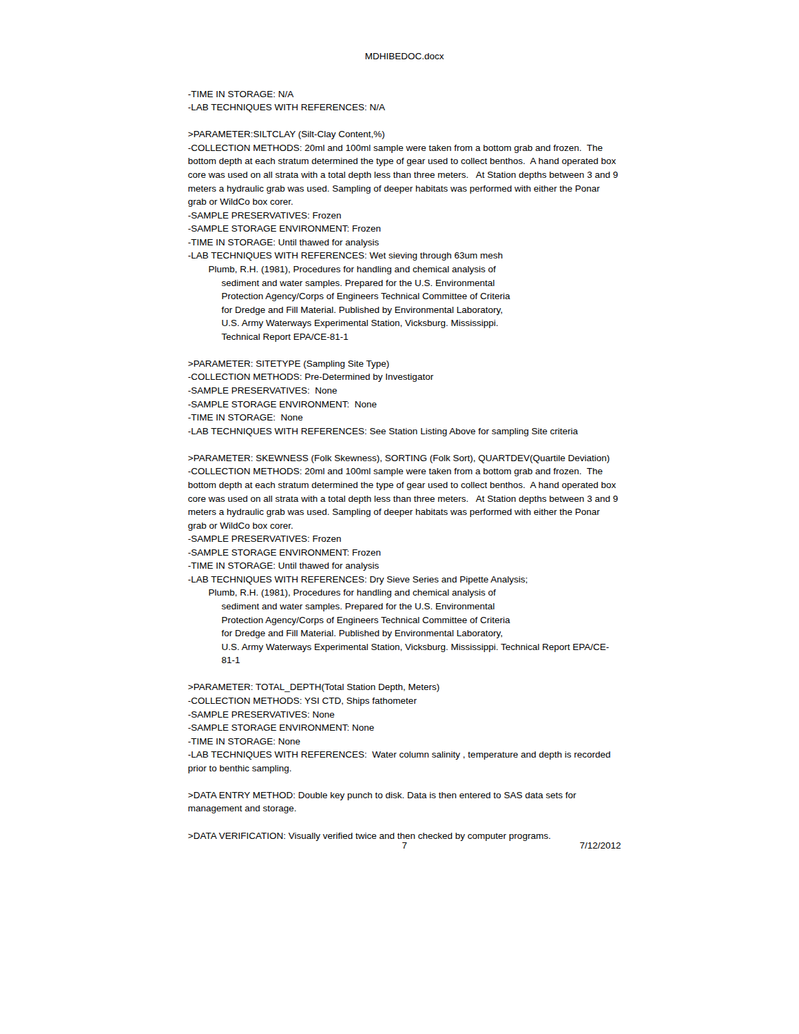MDHIBEDOC.docx
-TIME IN STORAGE: N/A
-LAB TECHNIQUES WITH REFERENCES: N/A
>PARAMETER:SILTCLAY (Silt-Clay Content,%)
-COLLECTION METHODS: 20ml and 100ml sample were taken from a bottom grab and frozen. The bottom depth at each stratum determined the type of gear used to collect benthos. A hand operated box core was used on all strata with a total depth less than three meters. At Station depths between 3 and 9 meters a hydraulic grab was used. Sampling of deeper habitats was performed with either the Ponar grab or WildCo box corer.
-SAMPLE PRESERVATIVES: Frozen
-SAMPLE STORAGE ENVIRONMENT: Frozen
-TIME IN STORAGE: Until thawed for analysis
-LAB TECHNIQUES WITH REFERENCES: Wet sieving through 63um mesh
Plumb, R.H. (1981), Procedures for handling and chemical analysis of
sediment and water samples. Prepared for the U.S. Environmental
Protection Agency/Corps of Engineers Technical Committee of Criteria
for Dredge and Fill Material. Published by Environmental Laboratory,
U.S. Army Waterways Experimental Station, Vicksburg. Mississippi.
Technical Report EPA/CE-81-1
>PARAMETER: SITETYPE (Sampling Site Type)
-COLLECTION METHODS: Pre-Determined by Investigator
-SAMPLE PRESERVATIVES: None
-SAMPLE STORAGE ENVIRONMENT: None
-TIME IN STORAGE: None
-LAB TECHNIQUES WITH REFERENCES: See Station Listing Above for sampling Site criteria
>PARAMETER: SKEWNESS (Folk Skewness), SORTING (Folk Sort), QUARTDEV(Quartile Deviation)
-COLLECTION METHODS: 20ml and 100ml sample were taken from a bottom grab and frozen. The bottom depth at each stratum determined the type of gear used to collect benthos. A hand operated box core was used on all strata with a total depth less than three meters. At Station depths between 3 and 9 meters a hydraulic grab was used. Sampling of deeper habitats was performed with either the Ponar grab or WildCo box corer.
-SAMPLE PRESERVATIVES: Frozen
-SAMPLE STORAGE ENVIRONMENT: Frozen
-TIME IN STORAGE: Until thawed for analysis
-LAB TECHNIQUES WITH REFERENCES: Dry Sieve Series and Pipette Analysis;
Plumb, R.H. (1981), Procedures for handling and chemical analysis of
sediment and water samples. Prepared for the U.S. Environmental
Protection Agency/Corps of Engineers Technical Committee of Criteria
for Dredge and Fill Material. Published by Environmental Laboratory,
U.S. Army Waterways Experimental Station, Vicksburg. Mississippi. Technical Report EPA/CE-81-1
>PARAMETER: TOTAL_DEPTH(Total Station Depth, Meters)
-COLLECTION METHODS: YSI CTD, Ships fathometer
-SAMPLE PRESERVATIVES: None
-SAMPLE STORAGE ENVIRONMENT: None
-TIME IN STORAGE: None
-LAB TECHNIQUES WITH REFERENCES: Water column salinity , temperature and depth is recorded prior to benthic sampling.
>DATA ENTRY METHOD: Double key punch to disk. Data is then entered to SAS data sets for management and storage.
>DATA VERIFICATION: Visually verified twice and then checked by computer programs.
7
7/12/2012